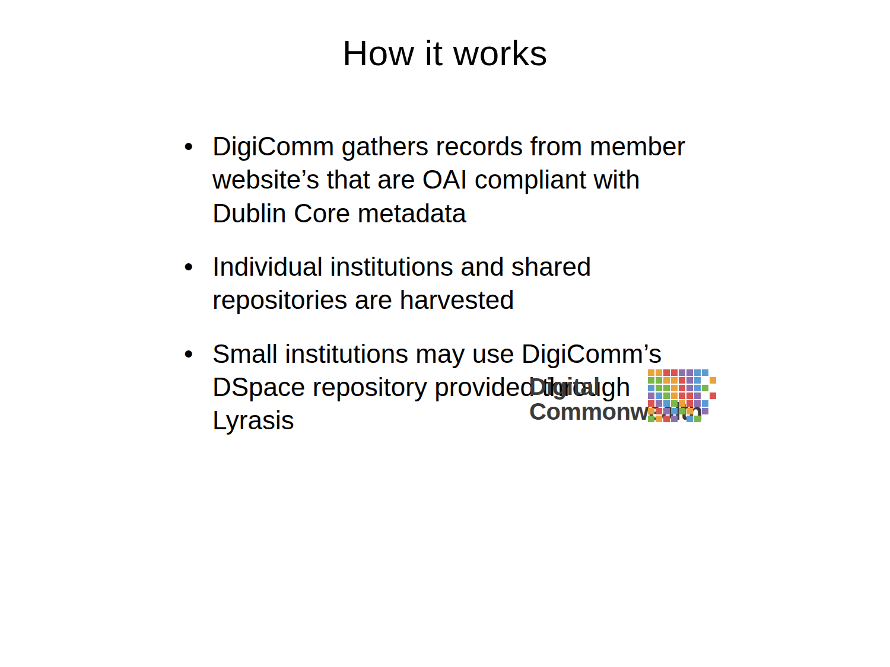How it works
DigiComm gathers records from member website’s that are OAI compliant with Dublin Core metadata
Individual institutions and shared repositories are harvested
Small institutions may use DigiComm’s DSpace repository provided through Lyrasis
Digital
Commonwealth